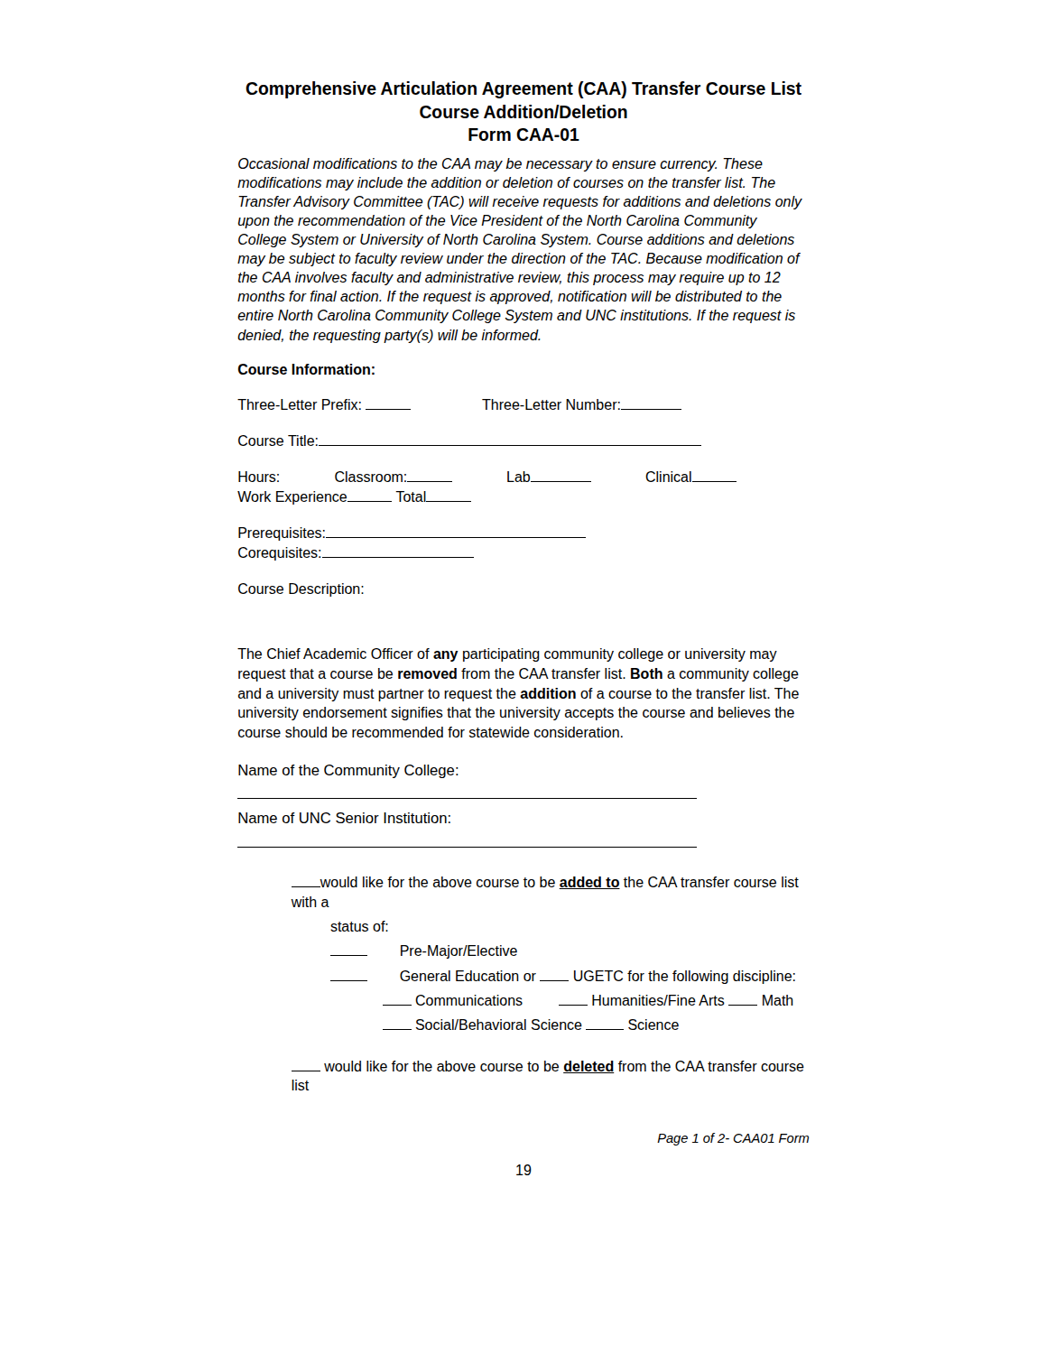Comprehensive Articulation Agreement (CAA) Transfer Course List Course Addition/Deletion Form CAA-01
Occasional modifications to the CAA may be necessary to ensure currency. These modifications may include the addition or deletion of courses on the transfer list. The Transfer Advisory Committee (TAC) will receive requests for additions and deletions only upon the recommendation of the Vice President of the North Carolina Community College System or University of North Carolina System. Course additions and deletions may be subject to faculty review under the direction of the TAC. Because modification of the CAA involves faculty and administrative review, this process may require up to 12 months for final action. If the request is approved, notification will be distributed to the entire North Carolina Community College System and UNC institutions. If the request is denied, the requesting party(s) will be informed.
Course Information:
Three-Letter Prefix: Three-Letter Number:
Course Title:
Hours: Classroom: Lab Clinical Work Experience Total
Prerequisites: Corequisites:
Course Description:
The Chief Academic Officer of any participating community college or university may request that a course be removed from the CAA transfer list. Both a community college and a university must partner to request the addition of a course to the transfer list. The university endorsement signifies that the university accepts the course and believes the course should be recommended for statewide consideration.
Name of the Community College: Name of UNC Senior Institution:
would like for the above course to be added to the CAA transfer course list with a
status of:
Pre-Major/Elective
General Education or UGETC for the following discipline:
Communications Humanities/Fine Arts Math
Social/Behavioral Science Science
would like for the above course to be deleted from the CAA transfer course list
Page 1 of 2- CAA01 Form
19